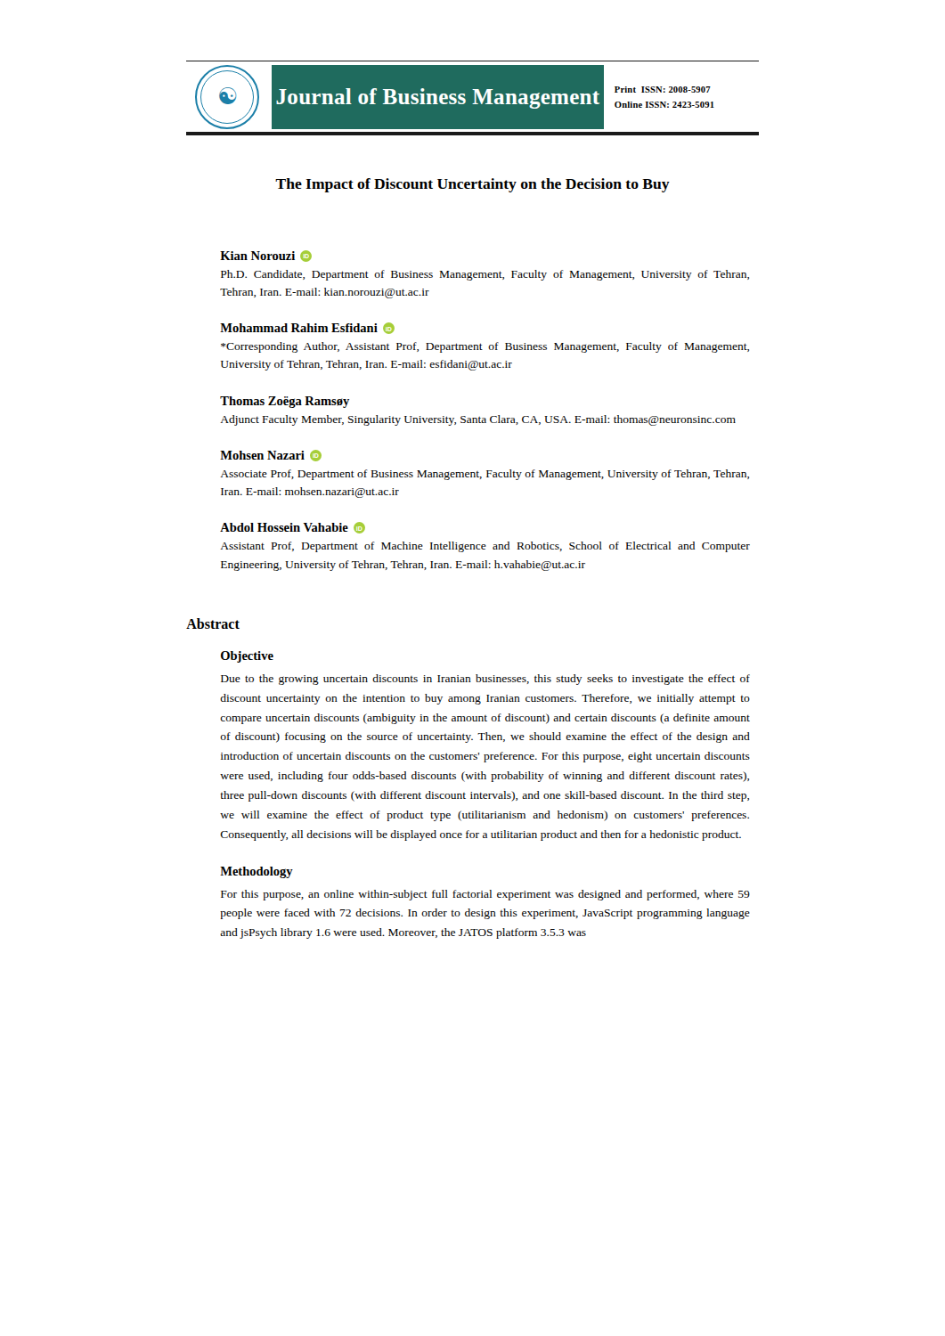☯
Journal of Business Management
Print ISSN: 2008-5907
Online ISSN: 2423-5091
The Impact of Discount Uncertainty on the Decision to Buy
Kian Norouzi
Ph.D. Candidate, Department of Business Management, Faculty of Management, University of Tehran, Tehran, Iran. E-mail: kian.norouzi@ut.ac.ir
Mohammad Rahim Esfidani
*Corresponding Author, Assistant Prof, Department of Business Management, Faculty of Management, University of Tehran, Tehran, Iran. E-mail: esfidani@ut.ac.ir
Thomas Zoëga Ramsøy
Adjunct Faculty Member, Singularity University, Santa Clara, CA, USA. E-mail: thomas@neuronsinc.com
Mohsen Nazari
Associate Prof, Department of Business Management, Faculty of Management, University of Tehran, Tehran, Iran. E-mail: mohsen.nazari@ut.ac.ir
Abdol Hossein Vahabie
Assistant Prof, Department of Machine Intelligence and Robotics, School of Electrical and Computer Engineering, University of Tehran, Tehran, Iran. E-mail: h.vahabie@ut.ac.ir
Abstract
Objective
Due to the growing uncertain discounts in Iranian businesses, this study seeks to investigate the effect of discount uncertainty on the intention to buy among Iranian customers. Therefore, we initially attempt to compare uncertain discounts (ambiguity in the amount of discount) and certain discounts (a definite amount of discount) focusing on the source of uncertainty. Then, we should examine the effect of the design and introduction of uncertain discounts on the customers' preference. For this purpose, eight uncertain discounts were used, including four odds-based discounts (with probability of winning and different discount rates), three pull-down discounts (with different discount intervals), and one skill-based discount. In the third step, we will examine the effect of product type (utilitarianism and hedonism) on customers' preferences. Consequently, all decisions will be displayed once for a utilitarian product and then for a hedonistic product.
Methodology
For this purpose, an online within-subject full factorial experiment was designed and performed, where 59 people were faced with 72 decisions. In order to design this experiment, JavaScript programming language and jsPsych library 1.6 were used. Moreover, the JATOS platform 3.5.3 was